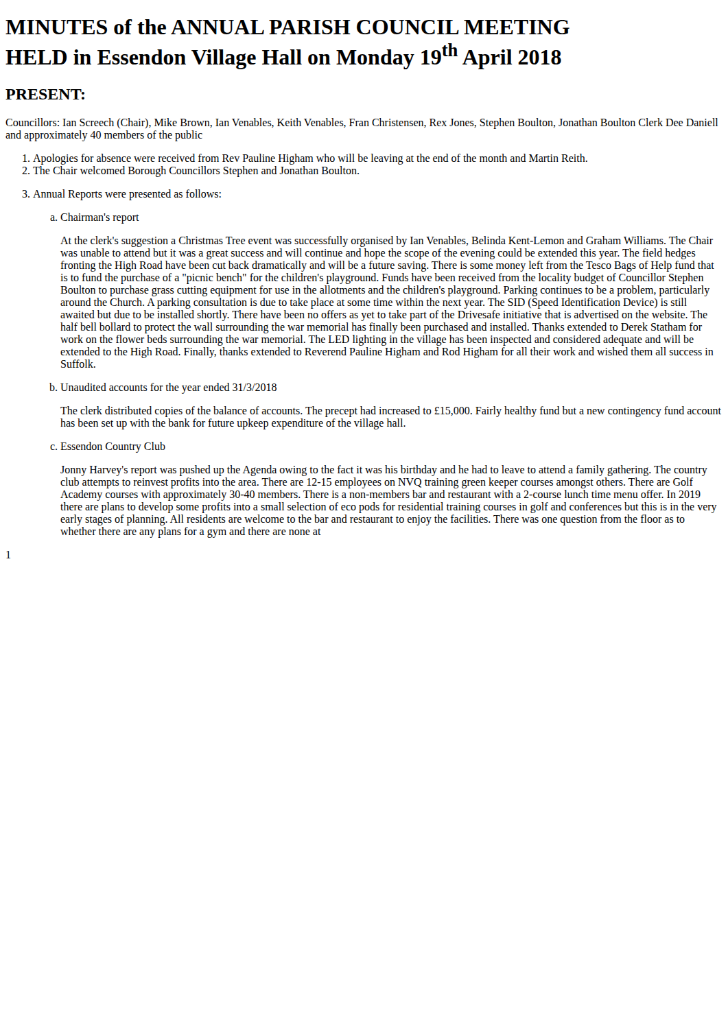MINUTES of the ANNUAL PARISH COUNCIL MEETING
HELD in Essendon Village Hall on Monday 19th April 2018
PRESENT:
Councillors: Ian Screech (Chair), Mike Brown, Ian Venables, Keith Venables, Fran Christensen, Rex Jones, Stephen Boulton, Jonathan Boulton Clerk Dee Daniell and approximately 40 members of the public
Apologies for absence were received from Rev Pauline Higham who will be leaving at the end of the month and Martin Reith.
The Chair welcomed Borough Councillors Stephen and Jonathan Boulton.
Annual Reports were presented as follows:
Chairman's report
At the clerk's suggestion a Christmas Tree event was successfully organised by Ian Venables, Belinda Kent-Lemon and Graham Williams. The Chair was unable to attend but it was a great success and will continue and hope the scope of the evening could be extended this year. The field hedges fronting the High Road have been cut back dramatically and will be a future saving. There is some money left from the Tesco Bags of Help fund that is to fund the purchase of a "picnic bench" for the children's playground. Funds have been received from the locality budget of Councillor Stephen Boulton to purchase grass cutting equipment for use in the allotments and the children's playground. Parking continues to be a problem, particularly around the Church. A parking consultation is due to take place at some time within the next year. The SID (Speed Identification Device) is still awaited but due to be installed shortly. There have been no offers as yet to take part of the Drivesafe initiative that is advertised on the website. The half bell bollard to protect the wall surrounding the war memorial has finally been purchased and installed. Thanks extended to Derek Statham for work on the flower beds surrounding the war memorial. The LED lighting in the village has been inspected and considered adequate and will be extended to the High Road. Finally, thanks extended to Reverend Pauline Higham and Rod Higham for all their work and wished them all success in Suffolk.
Unaudited accounts for the year ended 31/3/2018
The clerk distributed copies of the balance of accounts. The precept had increased to £15,000. Fairly healthy fund but a new contingency fund account has been set up with the bank for future upkeep expenditure of the village hall.
Essendon Country Club
Jonny Harvey's report was pushed up the Agenda owing to the fact it was his birthday and he had to leave to attend a family gathering. The country club attempts to reinvest profits into the area. There are 12-15 employees on NVQ training green keeper courses amongst others. There are Golf Academy courses with approximately 30-40 members. There is a non-members bar and restaurant with a 2-course lunch time menu offer. In 2019 there are plans to develop some profits into a small selection of eco pods for residential training courses in golf and conferences but this is in the very early stages of planning. All residents are welcome to the bar and restaurant to enjoy the facilities. There was one question from the floor as to whether there are any plans for a gym and there are none at
1